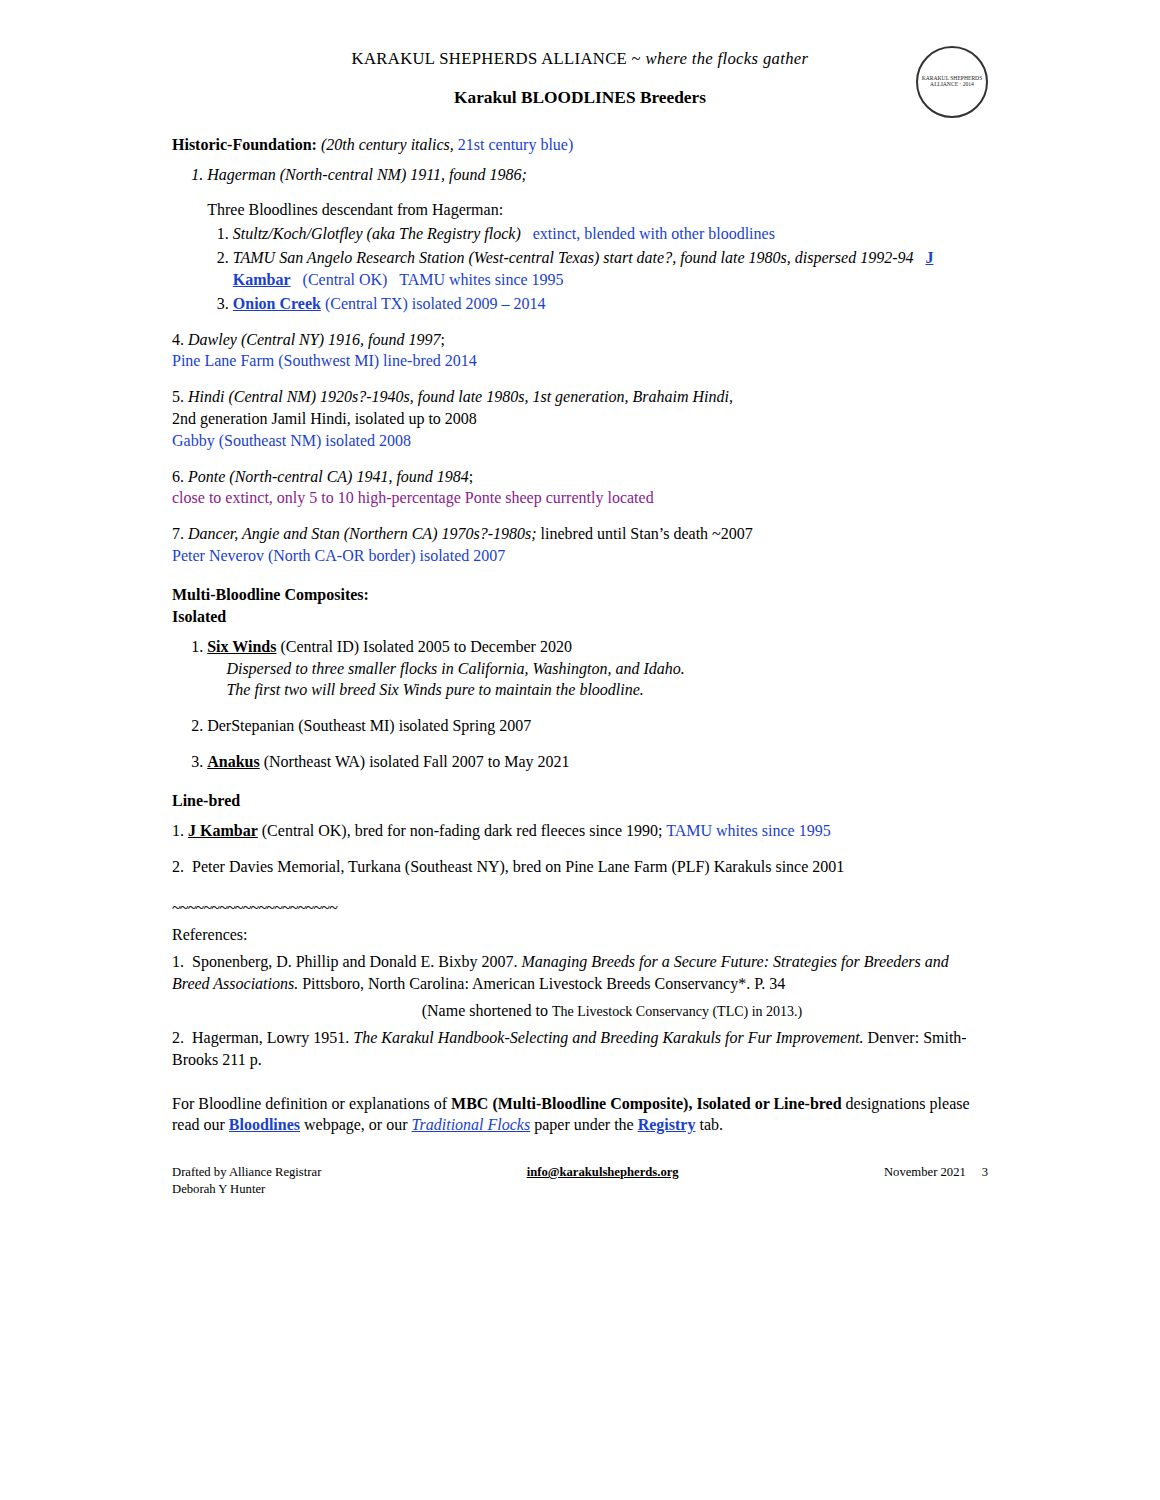KARAKUL SHEPHERDS ALLIANCE ~ where the flocks gather
KARAKUL SHEPHERDS ALLIANCE · 2014
Karakul BLOODLINES Breeders
Historic-Foundation: (20th century italics, 21st century blue)
Hagerman (North-central NM) 1911, found 1986;
Three Bloodlines descendant from Hagerman:
Stultz/Koch/Glotfley (aka The Registry flock) extinct, blended with other bloodlines
TAMU San Angelo Research Station (West-central Texas) start date?, found late 1980s, dispersed 1992-94 J Kambar (Central OK) TAMU whites since 1995
Onion Creek (Central TX) isolated 2009 – 2014
4. Dawley (Central NY) 1916, found 1997;
Pine Lane Farm (Southwest MI) line-bred 2014
5. Hindi (Central NM) 1920s?-1940s, found late 1980s, 1st generation, Brahaim Hindi,
2nd generation Jamil Hindi, isolated up to 2008
Gabby (Southeast NM) isolated 2008
6. Ponte (North-central CA) 1941, found 1984;
close to extinct, only 5 to 10 high-percentage Ponte sheep currently located
7. Dancer, Angie and Stan (Northern CA) 1970s?-1980s; linebred until Stan’s death ~2007
Peter Neverov (North CA-OR border) isolated 2007
Multi-Bloodline Composites:
Isolated
Six Winds (Central ID) Isolated 2005 to December 2020 Dispersed to three smaller flocks in California, Washington, and Idaho. The first two will breed Six Winds pure to maintain the bloodline.
DerStepanian (Southeast MI) isolated Spring 2007
Anakus (Northeast WA) isolated Fall 2007 to May 2021
Line-bred
1. J Kambar (Central OK), bred for non-fading dark red fleeces since 1990; TAMU whites since 1995
2. Peter Davies Memorial, Turkana (Southeast NY), bred on Pine Lane Farm (PLF) Karakuls since 2001
~~~~~~~~~~~~~~~~~~~~~
References:
1. Sponenberg, D. Phillip and Donald E. Bixby 2007. Managing Breeds for a Secure Future: Strategies for Breeders and Breed Associations. Pittsboro, North Carolina: American Livestock Breeds Conservancy*. P. 34
(Name shortened to The Livestock Conservancy (TLC) in 2013.)
2. Hagerman, Lowry 1951. The Karakul Handbook-Selecting and Breeding Karakuls for Fur Improvement. Denver: Smith-Brooks 211 p.
For Bloodline definition or explanations of MBC (Multi-Bloodline Composite), Isolated or Line-bred designations please read our Bloodlines webpage, or our Traditional Flocks paper under the Registry tab.
Drafted by Alliance Registrar Deborah Y Hunter
info@karakulshepherds.org
November 2021 3